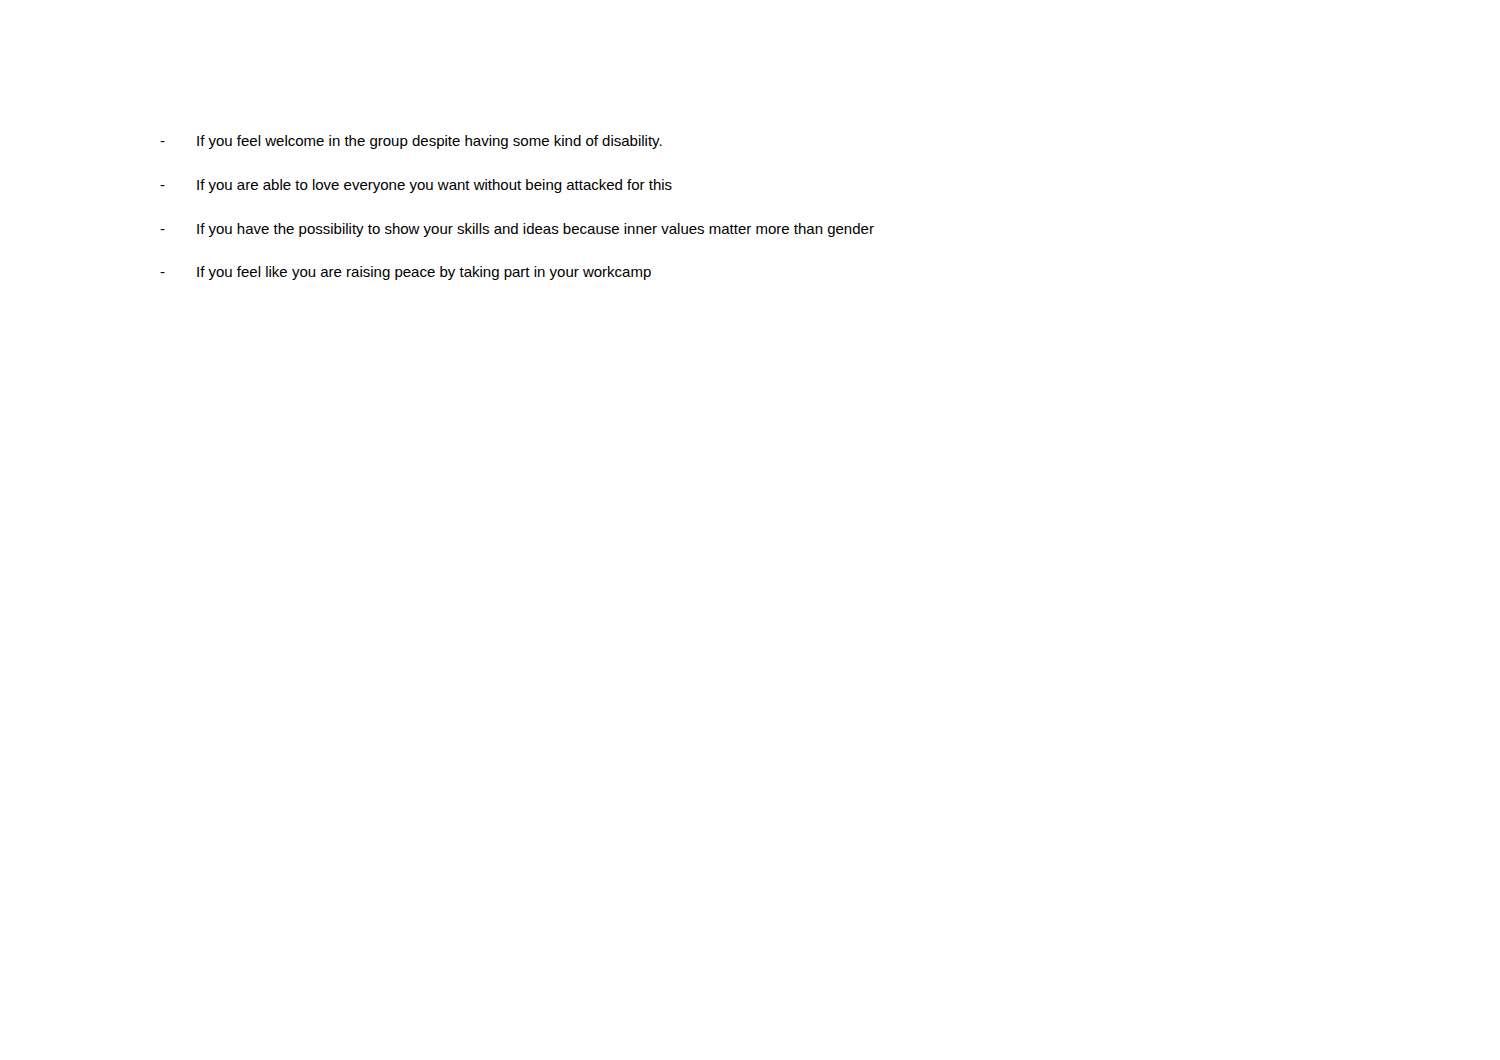If you feel welcome in the group despite having some kind of disability.
If you are able to love everyone you want without being attacked for this
If you have the possibility to show your skills and ideas because inner values matter more than gender
If you feel like you are raising peace by taking part in your workcamp